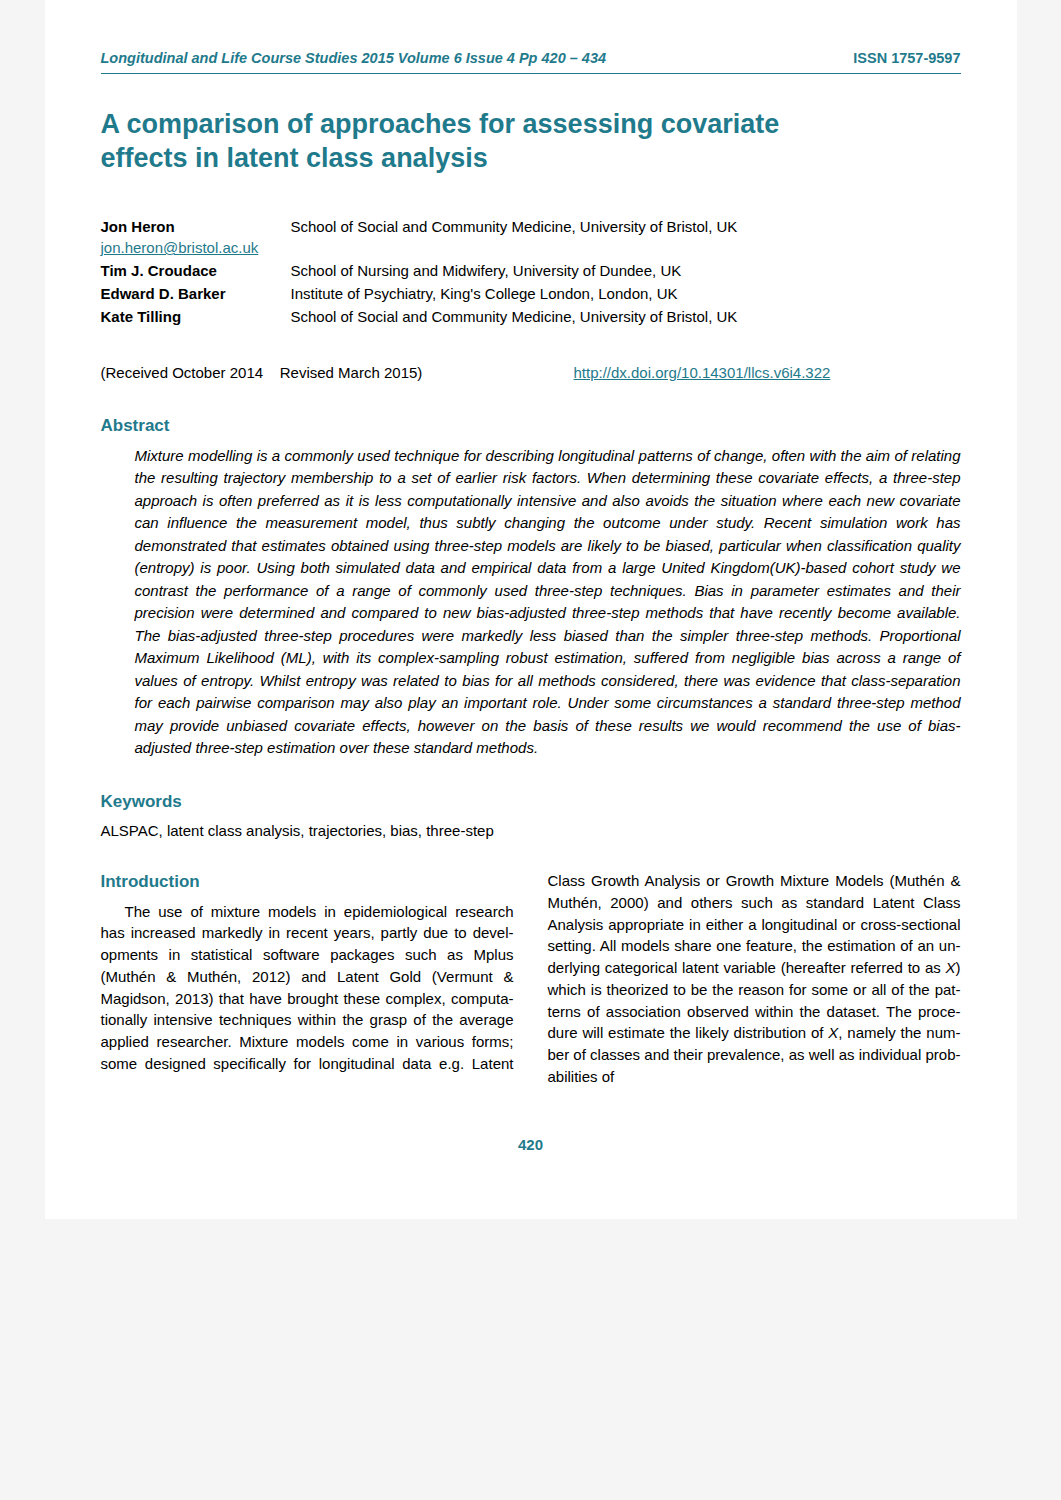Longitudinal and Life Course Studies 2015 Volume 6 Issue 4 Pp 420 – 434 ISSN 1757-9597
A comparison of approaches for assessing covariate
effects in latent class analysis
| Jon Heron | School of Social and Community Medicine, University of Bristol, UK |
| jon.heron@bristol.ac.uk |
| Tim J. Croudace | School of Nursing and Midwifery, University of Dundee, UK |
| Edward D. Barker | Institute of Psychiatry, King's College London, London, UK |
| Kate Tilling | School of Social and Community Medicine, University of Bristol, UK |
(Received October 2014 Revised March 2015)
http://dx.doi.org/10.14301/llcs.v6i4.322
Abstract
Mixture modelling is a commonly used technique for describing longitudinal patterns of change, often with the aim of relating the resulting trajectory membership to a set of earlier risk factors. When determining these covariate effects, a three-step approach is often preferred as it is less computationally intensive and also avoids the situation where each new covariate can influence the measurement model, thus subtly changing the outcome under study. Recent simulation work has demonstrated that estimates obtained using three-step models are likely to be biased, particular when classification quality (entropy) is poor. Using both simulated data and empirical data from a large United Kingdom(UK)-based cohort study we contrast the performance of a range of commonly used three-step techniques. Bias in parameter estimates and their precision were determined and compared to new bias-adjusted three-step methods that have recently become available. The bias-adjusted three-step procedures were markedly less biased than the simpler three-step methods. Proportional Maximum Likelihood (ML), with its complex-sampling robust estimation, suffered from negligible bias across a range of values of entropy. Whilst entropy was related to bias for all methods considered, there was evidence that class-separation for each pairwise comparison may also play an important role. Under some circumstances a standard three-step method may provide unbiased covariate effects, however on the basis of these results we would recommend the use of bias-adjusted three-step estimation over these standard methods.
Keywords
ALSPAC, latent class analysis, trajectories, bias, three-step
Introduction
The use of mixture models in epidemiological research has increased markedly in recent years, partly due to developments in statistical software packages such as Mplus (Muthén & Muthén, 2012) and Latent Gold (Vermunt & Magidson, 2013) that have brought these complex, computationally intensive techniques within the grasp of the average applied researcher. Mixture models come in various forms; some designed specifically for longitudinal data e.g. Latent Class Growth Analysis or Growth Mixture Models (Muthén & Muthén, 2000) and others such as standard Latent Class Analysis appropriate in either a longitudinal or cross-sectional setting. All models share one feature, the estimation of an underlying categorical latent variable (hereafter referred to as X) which is theorized to be the reason for some or all of the patterns of association observed within the dataset. The procedure will estimate the likely distribution of X, namely the number of classes and their prevalence, as well as individual probabilities of
420